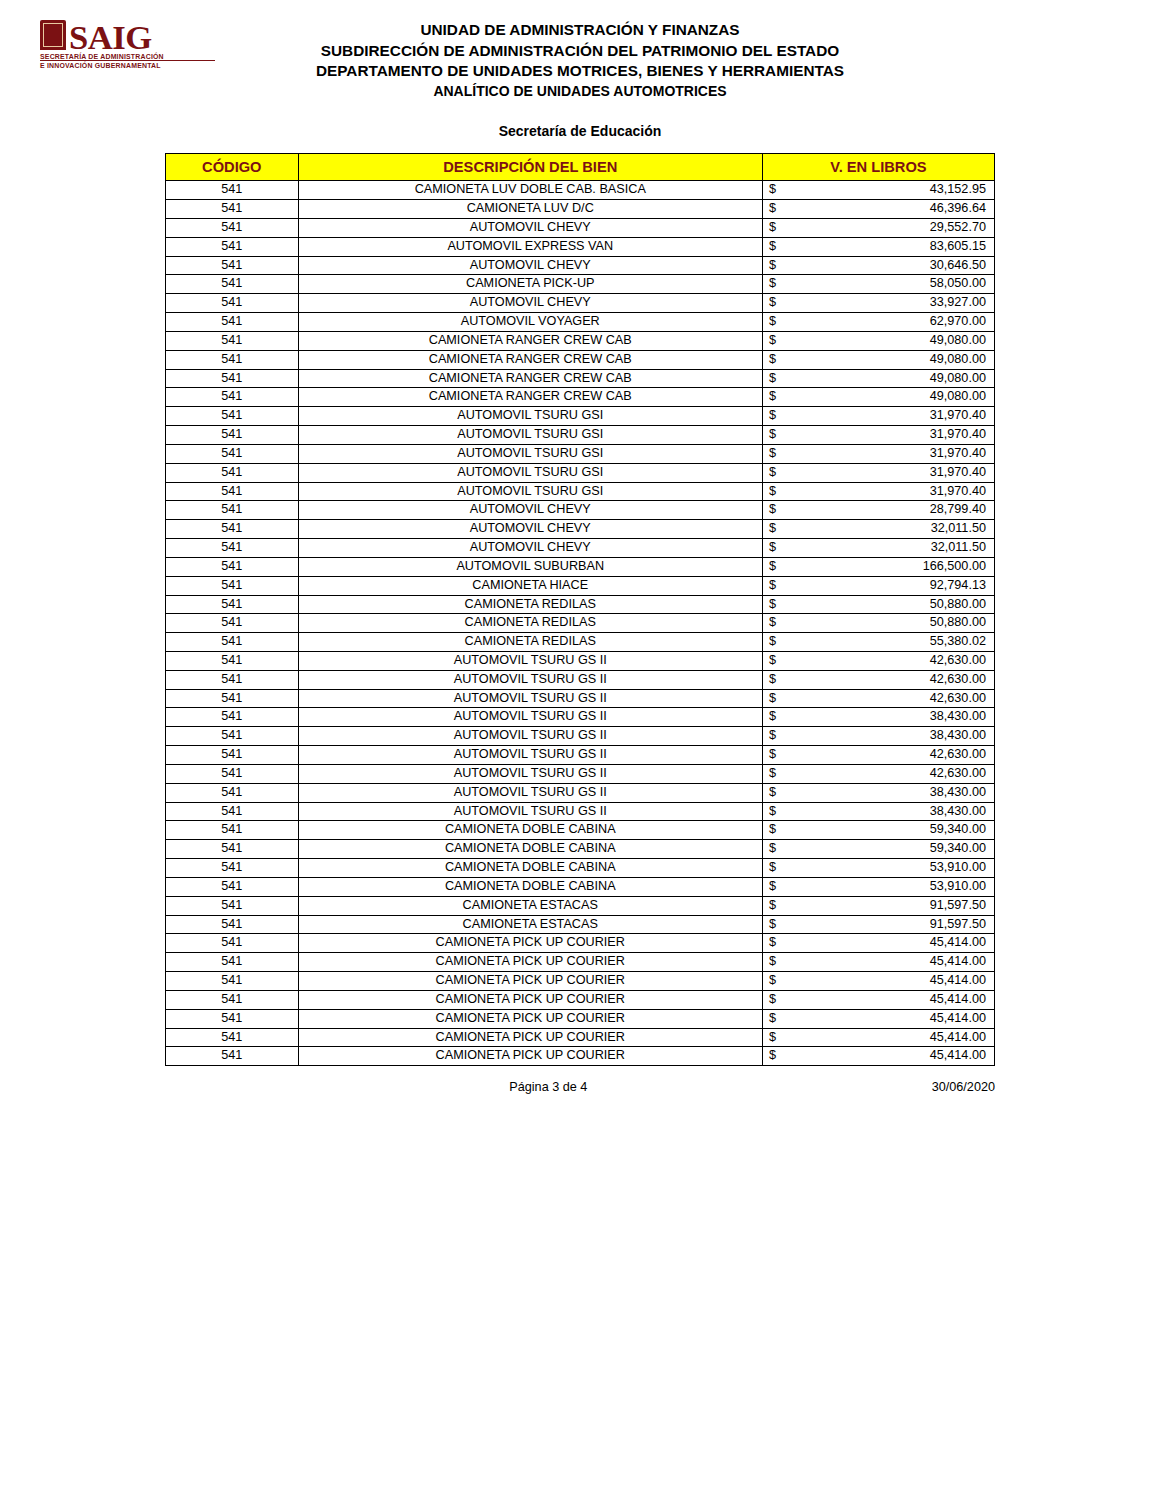SAIG
SECRETARÍA DE ADMINISTRACIÓN
E INNOVACIÓN GUBERNAMENTAL
UNIDAD DE ADMINISTRACIÓN Y FINANZAS
SUBDIRECCIÓN DE ADMINISTRACIÓN DEL PATRIMONIO DEL ESTADO
DEPARTAMENTO DE UNIDADES MOTRICES, BIENES Y HERRAMIENTAS
ANALÍTICO DE UNIDADES AUTOMOTRICES
Secretaría de Educación
| CÓDIGO | DESCRIPCIÓN DEL BIEN | V. EN LIBROS |
| --- | --- | --- |
| 541 | CAMIONETA LUV DOBLE CAB. BASICA | $ 43,152.95 |
| 541 | CAMIONETA LUV D/C | $ 46,396.64 |
| 541 | AUTOMOVIL CHEVY | $ 29,552.70 |
| 541 | AUTOMOVIL EXPRESS VAN | $ 83,605.15 |
| 541 | AUTOMOVIL CHEVY | $ 30,646.50 |
| 541 | CAMIONETA PICK-UP | $ 58,050.00 |
| 541 | AUTOMOVIL CHEVY | $ 33,927.00 |
| 541 | AUTOMOVIL VOYAGER | $ 62,970.00 |
| 541 | CAMIONETA RANGER CREW CAB | $ 49,080.00 |
| 541 | CAMIONETA RANGER CREW CAB | $ 49,080.00 |
| 541 | CAMIONETA RANGER CREW CAB | $ 49,080.00 |
| 541 | CAMIONETA RANGER CREW CAB | $ 49,080.00 |
| 541 | AUTOMOVIL TSURU GSI | $ 31,970.40 |
| 541 | AUTOMOVIL TSURU GSI | $ 31,970.40 |
| 541 | AUTOMOVIL TSURU GSI | $ 31,970.40 |
| 541 | AUTOMOVIL TSURU GSI | $ 31,970.40 |
| 541 | AUTOMOVIL TSURU GSI | $ 31,970.40 |
| 541 | AUTOMOVIL CHEVY | $ 28,799.40 |
| 541 | AUTOMOVIL CHEVY | $ 32,011.50 |
| 541 | AUTOMOVIL CHEVY | $ 32,011.50 |
| 541 | AUTOMOVIL SUBURBAN | $ 166,500.00 |
| 541 | CAMIONETA HIACE | $ 92,794.13 |
| 541 | CAMIONETA REDILAS | $ 50,880.00 |
| 541 | CAMIONETA REDILAS | $ 50,880.00 |
| 541 | CAMIONETA REDILAS | $ 55,380.02 |
| 541 | AUTOMOVIL TSURU GS II | $ 42,630.00 |
| 541 | AUTOMOVIL TSURU GS II | $ 42,630.00 |
| 541 | AUTOMOVIL TSURU GS II | $ 42,630.00 |
| 541 | AUTOMOVIL TSURU GS II | $ 38,430.00 |
| 541 | AUTOMOVIL TSURU GS II | $ 38,430.00 |
| 541 | AUTOMOVIL TSURU GS II | $ 42,630.00 |
| 541 | AUTOMOVIL TSURU GS II | $ 42,630.00 |
| 541 | AUTOMOVIL TSURU GS II | $ 38,430.00 |
| 541 | AUTOMOVIL TSURU GS II | $ 38,430.00 |
| 541 | CAMIONETA DOBLE CABINA | $ 59,340.00 |
| 541 | CAMIONETA DOBLE CABINA | $ 59,340.00 |
| 541 | CAMIONETA DOBLE CABINA | $ 53,910.00 |
| 541 | CAMIONETA DOBLE CABINA | $ 53,910.00 |
| 541 | CAMIONETA ESTACAS | $ 91,597.50 |
| 541 | CAMIONETA ESTACAS | $ 91,597.50 |
| 541 | CAMIONETA PICK UP COURIER | $ 45,414.00 |
| 541 | CAMIONETA PICK UP COURIER | $ 45,414.00 |
| 541 | CAMIONETA PICK UP COURIER | $ 45,414.00 |
| 541 | CAMIONETA PICK UP COURIER | $ 45,414.00 |
| 541 | CAMIONETA PICK UP COURIER | $ 45,414.00 |
| 541 | CAMIONETA PICK UP COURIER | $ 45,414.00 |
| 541 | CAMIONETA PICK UP COURIER | $ 45,414.00 |
Página 3 de 4 30/06/2020